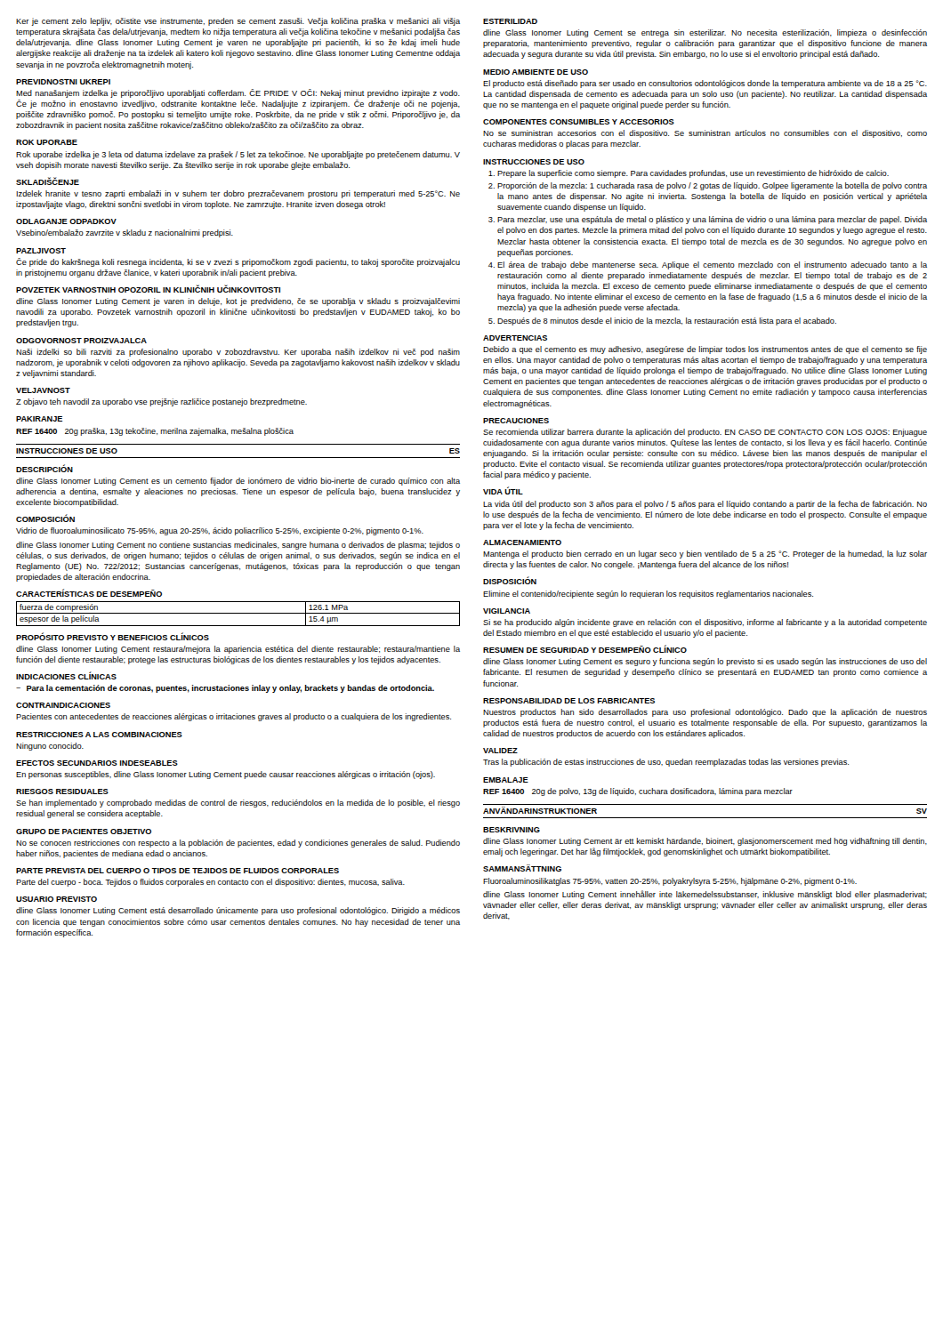Ker je cement zelo lepljiv, očistite vse instrumente, preden se cement zasuši. Večja količina praška v mešanici ali višja temperatura skrajšata čas dela/utrjevanja, medtem ko nižja temperatura ali večja količina tekočine v mešanici podaljša čas dela/utrjevanja. dline Glass Ionomer Luting Cement je varen ne uporabljajte pri pacientih, ki so že kdaj imeli hude alergijske reakcije ali draženje na ta izdelek ali katero koli njegovo sestavino. dline Glass Ionomer Luting Cementne oddaja sevanja in ne povzroča elektromagnetnih motenj.
Previdnostni ukrepi
Med nanašanjem izdelka je priporočljivo uporabljati cofferdam. ČE PRIDE V OČI: Nekaj minut previdno izpirajte z vodo. Če je možno in enostavno izvedljivo, odstranite kontaktne leče. Nadaljujte z izpiranjem. Če draženje oči ne pojenja, poiščite zdravniško pomoč. Po postopku si temeljito umijte roke. Poskrbite, da ne pride v stik z očmi. Priporočljivo je, da zobozdravnik in pacient nosita zaščitne rokavice/zaščitno obleko/zaščito za oči/zaščito za obraz.
Rok uporabe
Rok uporabe izdelka je 3 leta od datuma izdelave za prašek / 5 let za tekočinoe. Ne uporabljajte po pretečenem datumu. V vseh dopisih morate navesti številko serije. Za številko serije in rok uporabe glejte embalažo.
Skladiščenje
Izdelek hranite v tesno zaprti embalaži in v suhem ter dobro prezračevanem prostoru pri temperaturi med 5-25°C. Ne izpostavljajte vlago, direktni sončni svetlobi in virom toplote. Ne zamrzujte. Hranite izven dosega otrok!
Odlaganje odpadkov
Vsebino/embalažo zavrzite v skladu z nacionalnimi predpisi.
Pazljivost
Če pride do kakršnega koli resnega incidenta, ki se v zvezi s pripomočkom zgodi pacientu, to takoj sporočite proizvajalcu in pristojnemu organu države članice, v kateri uporabnik in/ali pacient prebiva.
Povzetek varnostnih opozoril in kliničnih učinkovitosti
dline Glass Ionomer Luting Cement je varen in deluje, kot je predvideno, če se uporablja v skladu s proizvajalčevimi navodili za uporabo. Povzetek varnostnih opozoril in klinične učinkovitosti bo predstavljen v EUDAMED takoj, ko bo predstavljen trgu.
Odgovornost proizvajalca
Naši izdelki so bili razviti za profesionalno uporabo v zobozdravstvu. Ker uporaba naših izdelkov ni več pod našim nadzorom, je uporabnik v celoti odgovoren za njihovo aplikacijo. Seveda pa zagotavljamo kakovost naših izdelkov v skladu z veljavnimi standardi.
Veljavnost
Z objavo teh navodil za uporabo vse prejšnje različice postanejo brezpredmetne.
Pakiranje
REF 1640020g praška, 13g tekočine, merilna zajemalka, mešalna ploščica
Instrucciones de uso ES
Descripción
dline Glass Ionomer Luting Cement es un cemento fijador de ionómero de vidrio bio-inerte de curado químico con alta adherencia a dentina, esmalte y aleaciones no preciosas. Tiene un espesor de película bajo, buena translucidez y excelente biocompatibilidad.
Composición
Vidrio de fluoroaluminosilicato 75-95%, agua 20-25%, ácido poliacrílico 5-25%, excipiente 0-2%, pigmento 0-1%.
dline Glass Ionomer Luting Cement no contiene sustancias medicinales, sangre humana o derivados de plasma; tejidos o células, o sus derivados, de origen humano; tejidos o células de origen animal, o sus derivados, según se indica en el Reglamento (UE) No. 722/2012; Sustancias cancerígenas, mutágenos, tóxicas para la reproducción o que tengan propiedades de alteración endocrina.
Características de desempeño
| fuerza de compresión | 126.1 MPa |
| espesor de la película | 15.4 µm |
Propósito previsto y beneficios clínicos
dline Glass Ionomer Luting Cement restaura/mejora la apariencia estética del diente restaurable; restaura/mantiene la función del diente restaurable; protege las estructuras biológicas de los dientes restaurables y los tejidos adyacentes.
Indicaciones clínicas
−Para la cementación de coronas, puentes, incrustaciones inlay y onlay, brackets y bandas de ortodoncia.
Contraindicaciones
Pacientes con antecedentes de reacciones alérgicas o irritaciones graves al producto o a cualquiera de los ingredientes.
Restricciones a las combinaciones
Ninguno conocido.
Efectos secundarios indeseables
En personas susceptibles, dline Glass Ionomer Luting Cement puede causar reacciones alérgicas o irritación (ojos).
Riesgos residuales
Se han implementado y comprobado medidas de control de riesgos, reduciéndolos en la medida de lo posible, el riesgo residual general se considera aceptable.
Grupo de pacientes objetivo
No se conocen restricciones con respecto a la población de pacientes, edad y condiciones generales de salud. Pudiendo haber niños, pacientes de mediana edad o ancianos.
Parte prevista del cuerpo o tipos de tejidos de fluidos corporales
Parte del cuerpo - boca. Tejidos o fluidos corporales en contacto con el dispositivo: dientes, mucosa, saliva.
Usuario previsto
dline Glass Ionomer Luting Cement está desarrollado únicamente para uso profesional odontológico. Dirigido a médicos con licencia que tengan conocimientos sobre cómo usar cementos dentales comunes. No hay necesidad de tener una formación específica.
Esterilidad
dline Glass Ionomer Luting Cement se entrega sin esterilizar. No necesita esterilización, limpieza o desinfección preparatoria, mantenimiento preventivo, regular o calibración para garantizar que el dispositivo funcione de manera adecuada y segura durante su vida útil prevista. Sin embargo, no lo use si el envoltorio principal está dañado.
Medio ambiente de uso
El producto está diseñado para ser usado en consultorios odontológicos donde la temperatura ambiente va de 18 a 25 °C. La cantidad dispensada de cemento es adecuada para un solo uso (un paciente). No reutilizar. La cantidad dispensada que no se mantenga en el paquete original puede perder su función.
Componentes consumibles y accesorios
No se suministran accesorios con el dispositivo. Se suministran artículos no consumibles con el dispositivo, como cucharas medidoras o placas para mezclar.
Instrucciones de uso
Prepare la superficie como siempre. Para cavidades profundas, use un revestimiento de hidróxido de calcio.
Proporción de la mezcla: 1 cucharada rasa de polvo / 2 gotas de líquido. Golpee ligeramente la botella de polvo contra la mano antes de dispensar. No agite ni invierta. Sostenga la botella de líquido en posición vertical y apriétela suavemente cuando dispense un líquido.
Para mezclar, use una espátula de metal o plástico y una lámina de vidrio o una lámina para mezclar de papel. Divida el polvo en dos partes. Mezcle la primera mitad del polvo con el líquido durante 10 segundos y luego agregue el resto. Mezclar hasta obtener la consistencia exacta. El tiempo total de mezcla es de 30 segundos. No agregue polvo en pequeñas porciones.
El área de trabajo debe mantenerse seca. Aplique el cemento mezclado con el instrumento adecuado tanto a la restauración como al diente preparado inmediatamente después de mezclar. El tiempo total de trabajo es de 2 minutos, incluida la mezcla. El exceso de cemento puede eliminarse inmediatamente o después de que el cemento haya fraguado. No intente eliminar el exceso de cemento en la fase de fraguado (1,5 a 6 minutos desde el inicio de la mezcla) ya que la adhesión puede verse afectada.
Después de 8 minutos desde el inicio de la mezcla, la restauración está lista para el acabado.
Advertencias
Debido a que el cemento es muy adhesivo, asegúrese de limpiar todos los instrumentos antes de que el cemento se fije en ellos. Una mayor cantidad de polvo o temperaturas más altas acortan el tiempo de trabajo/fraguado y una temperatura más baja, o una mayor cantidad de líquido prolonga el tiempo de trabajo/fraguado. No utilice dline Glass Ionomer Luting Cement en pacientes que tengan antecedentes de reacciones alérgicas o de irritación graves producidas por el producto o cualquiera de sus componentes. dline Glass Ionomer Luting Cement no emite radiación y tampoco causa interferencias electromagnéticas.
Precauciones
Se recomienda utilizar barrera durante la aplicación del producto. EN CASO DE CONTACTO CON LOS OJOS: Enjuague cuidadosamente con agua durante varios minutos. Quítese las lentes de contacto, si los lleva y es fácil hacerlo. Continúe enjuagando. Si la irritación ocular persiste: consulte con su médico. Lávese bien las manos después de manipular el producto. Evite el contacto visual. Se recomienda utilizar guantes protectores/ropa protectora/protección ocular/protección facial para médico y paciente.
Vida útil
La vida útil del producto son 3 años para el polvo / 5 años para el líquido contando a partir de la fecha de fabricación. No lo use después de la fecha de vencimiento. El número de lote debe indicarse en todo el prospecto. Consulte el empaque para ver el lote y la fecha de vencimiento.
Almacenamiento
Mantenga el producto bien cerrado en un lugar seco y bien ventilado de 5 a 25 °C. Proteger de la humedad, la luz solar directa y las fuentes de calor. No congele. ¡Mantenga fuera del alcance de los niños!
Disposición
Elimine el contenido/recipiente según lo requieran los requisitos reglamentarios nacionales.
Vigilancia
Si se ha producido algún incidente grave en relación con el dispositivo, informe al fabricante y a la autoridad competente del Estado miembro en el que esté establecido el usuario y/o el paciente.
Resumen de seguridad y desempeño clínico
dline Glass Ionomer Luting Cement es seguro y funciona según lo previsto si es usado según las instrucciones de uso del fabricante. El resumen de seguridad y desempeño clínico se presentará en EUDAMED tan pronto como comience a funcionar.
Responsabilidad de los fabricantes
Nuestros productos han sido desarrollados para uso profesional odontológico. Dado que la aplicación de nuestros productos está fuera de nuestro control, el usuario es totalmente responsable de ella. Por supuesto, garantizamos la calidad de nuestros productos de acuerdo con los estándares aplicados.
Validez
Tras la publicación de estas instrucciones de uso, quedan reemplazadas todas las versiones previas.
Embalaje
REF 1640020g de polvo, 13g de líquido, cuchara dosificadora, lámina para mezclar
Användarinstruktioner SV
Beskrivning
dline Glass Ionomer Luting Cement är ett kemiskt härdande, bioinert, glasjonomerscement med hög vidhäftning till dentin, emalj och legeringar. Det har låg filmtjocklek, god genomskinlighet och utmärkt biokompatibilitet.
Sammansättning
Fluoroaluminosilikatglas 75-95%, vatten 20-25%, polyakrylsyra 5-25%, hjälpmäne 0-2%, pigment 0-1%.
dline Glass Ionomer Luting Cement innehåller inte läkemedelssubstanser, inklusive mänskligt blod eller plasmaderivat; vävnader eller celler, eller deras derivat, av mänskligt ursprung; vävnader eller celler av animaliskt ursprung, eller deras derivat,